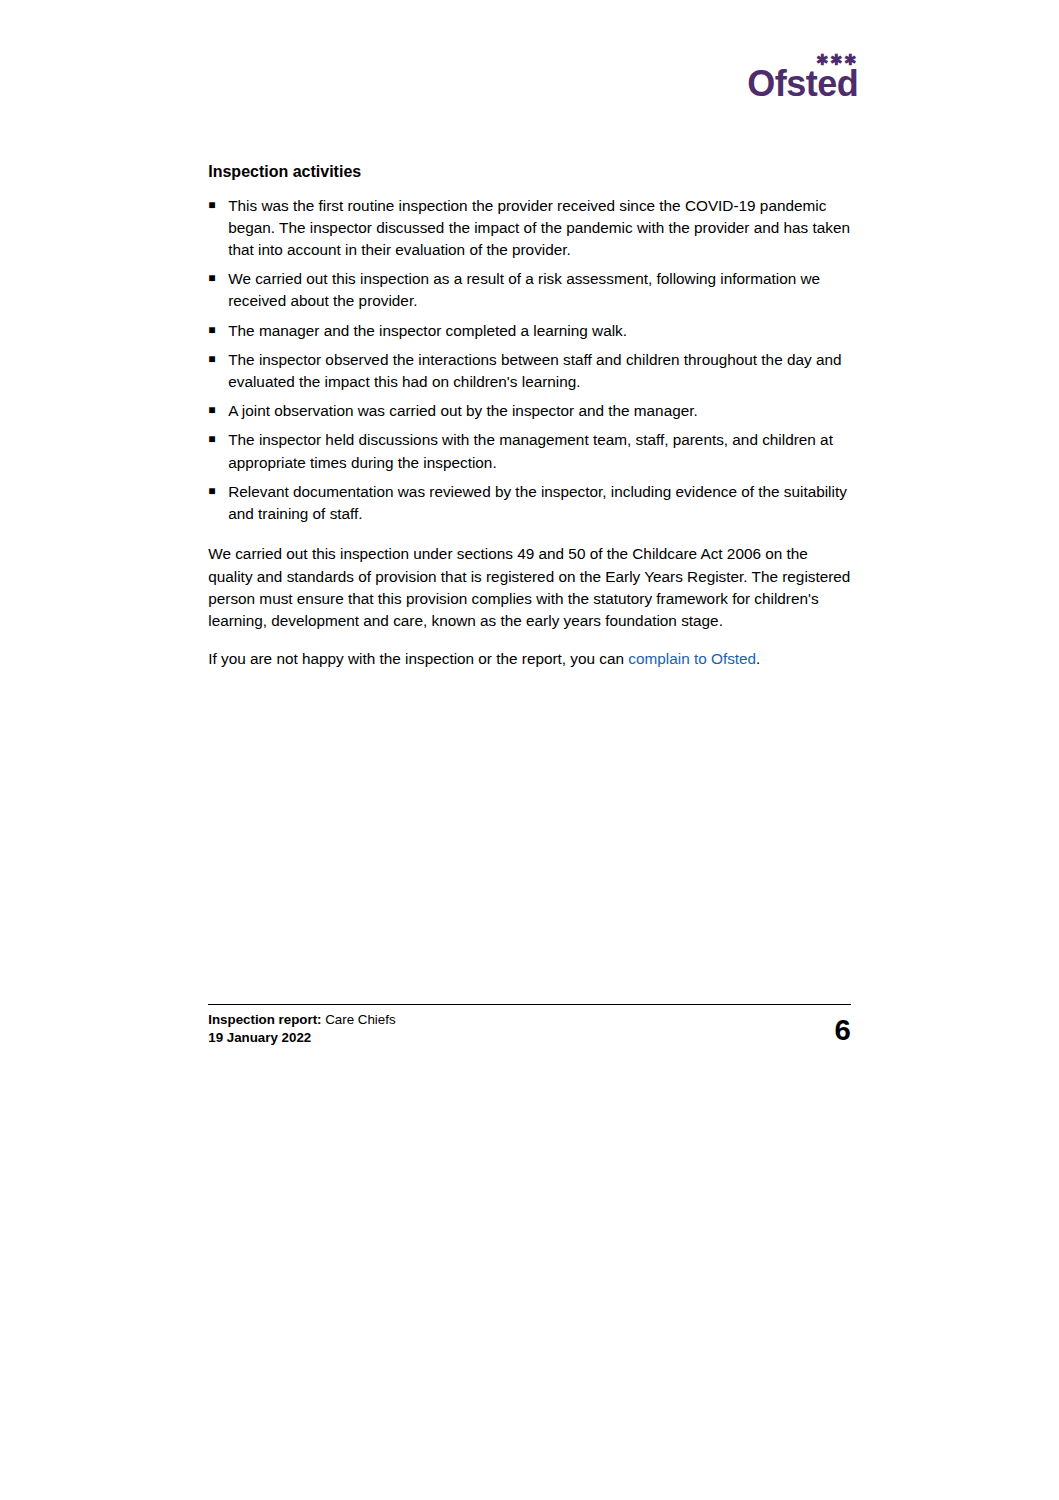✱✱✱
Ofsted
Inspection activities
This was the first routine inspection the provider received since the COVID-19 pandemic began. The inspector discussed the impact of the pandemic with the provider and has taken that into account in their evaluation of the provider.
We carried out this inspection as a result of a risk assessment, following information we received about the provider.
The manager and the inspector completed a learning walk.
The inspector observed the interactions between staff and children throughout the day and evaluated the impact this had on children's learning.
A joint observation was carried out by the inspector and the manager.
The inspector held discussions with the management team, staff, parents, and children at appropriate times during the inspection.
Relevant documentation was reviewed by the inspector, including evidence of the suitability and training of staff.
We carried out this inspection under sections 49 and 50 of the Childcare Act 2006 on the quality and standards of provision that is registered on the Early Years Register. The registered person must ensure that this provision complies with the statutory framework for children's learning, development and care, known as the early years foundation stage.
If you are not happy with the inspection or the report, you can complain to Ofsted.
Inspection report: Care Chiefs
19 January 2022
6